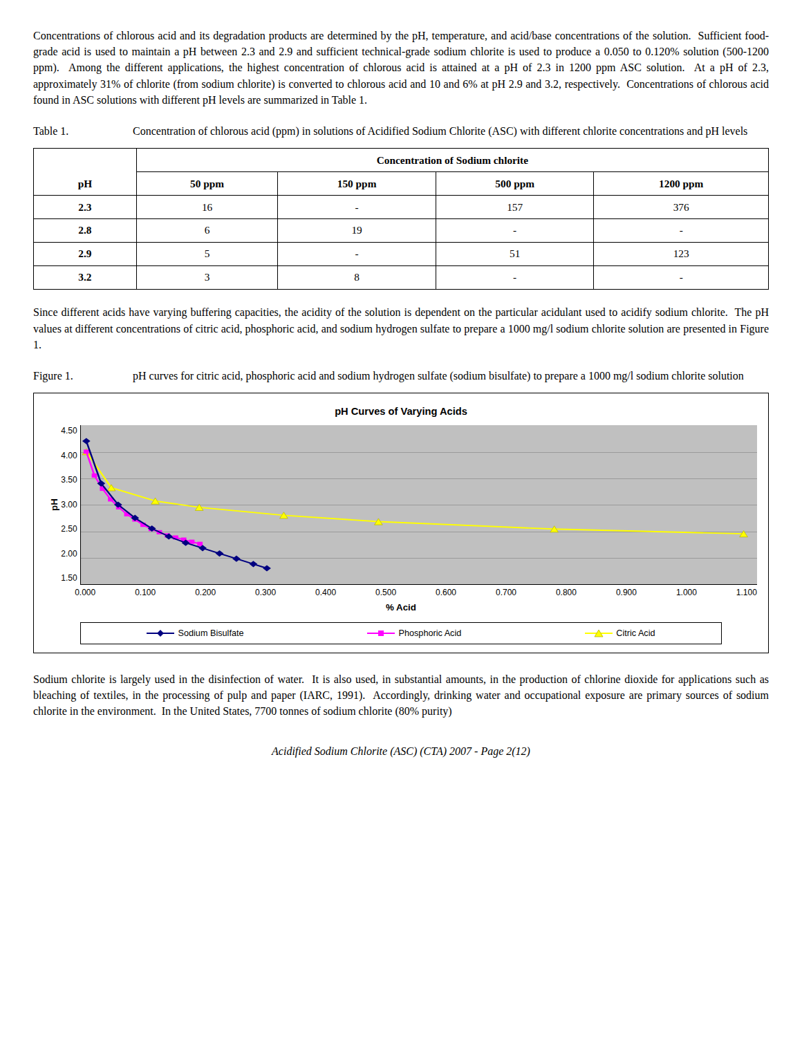Concentrations of chlorous acid and its degradation products are determined by the pH, temperature, and acid/base concentrations of the solution. Sufficient food-grade acid is used to maintain a pH between 2.3 and 2.9 and sufficient technical-grade sodium chlorite is used to produce a 0.050 to 0.120% solution (500-1200 ppm). Among the different applications, the highest concentration of chlorous acid is attained at a pH of 2.3 in 1200 ppm ASC solution. At a pH of 2.3, approximately 31% of chlorite (from sodium chlorite) is converted to chlorous acid and 10 and 6% at pH 2.9 and 3.2, respectively. Concentrations of chlorous acid found in ASC solutions with different pH levels are summarized in Table 1.
Table 1.
Concentration of chlorous acid (ppm) in solutions of Acidified Sodium Chlorite (ASC) with different chlorite concentrations and pH levels
| pH | Concentration of Sodium chlorite |
| --- | --- |
| 50 ppm | 150 ppm | 500 ppm | 1200 ppm |
| 2.3 | 16 | - | 157 | 376 |
| 2.8 | 6 | 19 | - | - |
| 2.9 | 5 | - | 51 | 123 |
| 3.2 | 3 | 8 | - | - |
Since different acids have varying buffering capacities, the acidity of the solution is dependent on the particular acidulant used to acidify sodium chlorite. The pH values at different concentrations of citric acid, phosphoric acid, and sodium hydrogen sulfate to prepare a 1000 mg/l sodium chlorite solution are presented in Figure 1.
Figure 1.
pH curves for citric acid, phosphoric acid and sodium hydrogen sulfate (sodium bisulfate) to prepare a 1000 mg/l sodium chlorite solution
pH Curves of Varying Acids
pH
4.50 4.00 3.50 3.00 2.50 2.00 1.50
0.000 0.100 0.200 0.300 0.400 0.500 0.600 0.700 0.800 0.900 1.000 1.100
% Acid
Sodium Bisulfate
Phosphoric Acid
Citric Acid
Sodium chlorite is largely used in the disinfection of water. It is also used, in substantial amounts, in the production of chlorine dioxide for applications such as bleaching of textiles, in the processing of pulp and paper (IARC, 1991). Accordingly, drinking water and occupational exposure are primary sources of sodium chlorite in the environment. In the United States, 7700 tonnes of sodium chlorite (80% purity)
Acidified Sodium Chlorite (ASC) (CTA) 2007 - Page 2(12)